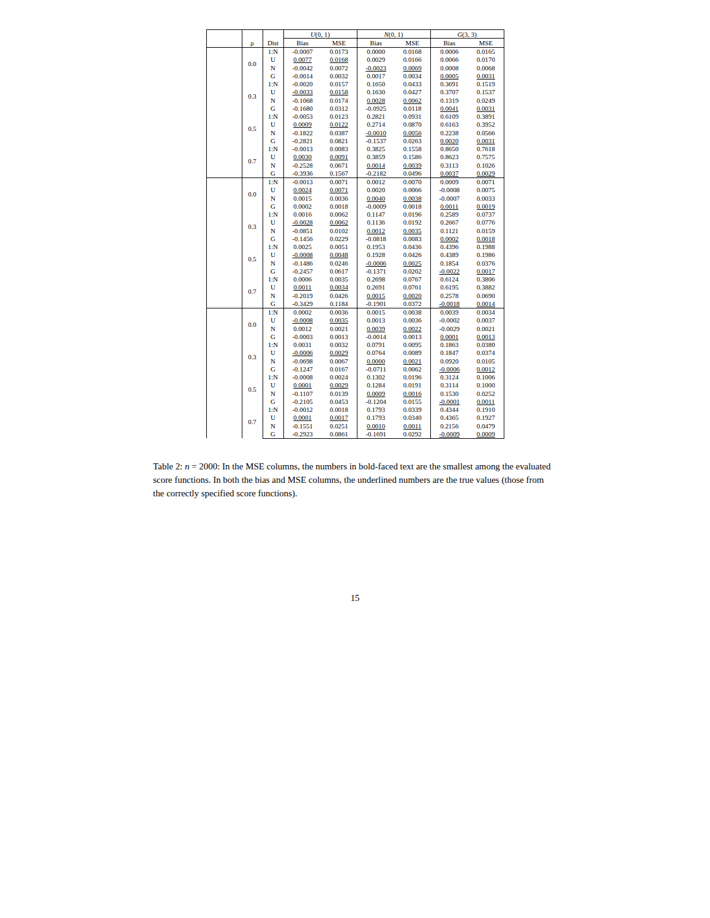| | | | U (0, 1) | N (0, 1) | G (3, 3) |
| | ρ | Dist | Bias | MSE | Bias | MSE | Bias | MSE |
| | 0.0 | 1:N | -0.0007 | 0.0173 | 0.0000 | 0.0168 | 0.0006 | 0.0165 |
| U | 0.0077 | 0.0168 | 0.0029 | 0.0166 | 0.0066 | 0.0170 |
| N | -0.0042 | 0.0072 | -0.0023 | 0.0069 | 0.0008 | 0.0068 |
| G | -0.0014 | 0.0032 | 0.0017 | 0.0034 | 0.0005 | 0.0031 |
| 0.3 | 1:N | -0.0020 | 0.0157 | 0.1650 | 0.0433 | 0.3691 | 0.1519 |
| U | -0.0033 | 0.0158 | 0.1630 | 0.0427 | 0.3707 | 0.1537 |
| N | -0.1068 | 0.0174 | 0.0028 | 0.0062 | 0.1319 | 0.0249 |
| G | -0.1680 | 0.0312 | -0.0925 | 0.0118 | 0.0041 | 0.0031 |
| 0.5 | 1:N | -0.0053 | 0.0123 | 0.2821 | 0.0931 | 0.6109 | 0.3891 |
| U | 0.0009 | 0.0122 | 0.2714 | 0.0870 | 0.6163 | 0.3952 |
| N | -0.1822 | 0.0387 | -0.0010 | 0.0056 | 0.2238 | 0.0566 |
| G | -0.2821 | 0.0821 | -0.1537 | 0.0263 | 0.0020 | 0.0031 |
| 0.7 | 1:N | -0.0013 | 0.0083 | 0.3825 | 0.1558 | 0.8650 | 0.7618 |
| U | 0.0030 | 0.0091 | 0.3859 | 0.1586 | 0.8623 | 0.7575 |
| N | -0.2528 | 0.0671 | 0.0014 | 0.0039 | 0.3113 | 0.1026 |
| G | -0.3936 | 0.1567 | -0.2182 | 0.0496 | 0.0037 | 0.0029 |
| | 0.0 | 1:N | -0.0013 | 0.0071 | 0.0012 | 0.0070 | 0.0009 | 0.0071 |
| U | 0.0024 | 0.0071 | 0.0020 | 0.0066 | -0.0008 | 0.0075 |
| N | 0.0015 | 0.0036 | 0.0040 | 0.0038 | -0.0007 | 0.0033 |
| G | 0.0002 | 0.0018 | -0.0009 | 0.0018 | 0.0011 | 0.0019 |
| 0.3 | 1:N | 0.0016 | 0.0062 | 0.1147 | 0.0196 | 0.2589 | 0.0737 |
| U | -0.0028 | 0.0062 | 0.1136 | 0.0192 | 0.2667 | 0.0776 |
| N | -0.0851 | 0.0102 | 0.0012 | 0.0035 | 0.1121 | 0.0159 |
| G | -0.1456 | 0.0229 | -0.0818 | 0.0083 | 0.0002 | 0.0018 |
| 0.5 | 1:N | 0.0025 | 0.0051 | 0.1953 | 0.0436 | 0.4396 | 0.1988 |
| U | -0.0008 | 0.0048 | 0.1928 | 0.0426 | 0.4389 | 0.1986 |
| N | -0.1486 | 0.0246 | -0.0006 | 0.0025 | 0.1854 | 0.0376 |
| G | -0.2457 | 0.0617 | -0.1371 | 0.0202 | -0.0022 | 0.0017 |
| 0.7 | 1:N | 0.0006 | 0.0035 | 0.2698 | 0.0767 | 0.6124 | 0.3806 |
| U | 0.0011 | 0.0034 | 0.2691 | 0.0761 | 0.6195 | 0.3882 |
| N | -0.2019 | 0.0426 | 0.0015 | 0.0020 | 0.2578 | 0.0690 |
| G | -0.3429 | 0.1184 | -0.1901 | 0.0372 | -0.0018 | 0.0014 |
| | 0.0 | 1:N | 0.0002 | 0.0036 | 0.0015 | 0.0038 | 0.0039 | 0.0034 |
| U | -0.0008 | 0.0035 | 0.0013 | 0.0036 | -0.0002 | 0.0037 |
| N | 0.0012 | 0.0021 | 0.0039 | 0.0022 | -0.0029 | 0.0021 |
| G | -0.0003 | 0.0013 | -0.0014 | 0.0013 | 0.0001 | 0.0013 |
| 0.3 | 1:N | 0.0031 | 0.0032 | 0.0791 | 0.0095 | 0.1863 | 0.0380 |
| U | -0.0006 | 0.0029 | 0.0764 | 0.0089 | 0.1847 | 0.0374 |
| N | -0.0698 | 0.0067 | 0.0000 | 0.0021 | 0.0920 | 0.0105 |
| G | -0.1247 | 0.0167 | -0.0711 | 0.0062 | -0.0006 | 0.0012 |
| 0.5 | 1:N | -0.0008 | 0.0024 | 0.1302 | 0.0196 | 0.3124 | 0.1006 |
| U | 0.0001 | 0.0029 | 0.1284 | 0.0191 | 0.3114 | 0.1000 |
| N | -0.1107 | 0.0139 | 0.0009 | 0.0016 | 0.1530 | 0.0252 |
| G | -0.2105 | 0.0453 | -0.1204 | 0.0155 | -0.0001 | 0.0011 |
| 0.7 | 1:N | -0.0012 | 0.0018 | 0.1793 | 0.0339 | 0.4344 | 0.1910 |
| U | 0.0001 | 0.0017 | 0.1793 | 0.0340 | 0.4365 | 0.1927 |
| N | -0.1551 | 0.0251 | 0.0010 | 0.0011 | 0.2156 | 0.0479 |
| G | -0.2923 | 0.0861 | -0.1691 | 0.0292 | -0.0009 | 0.0009 |
Table 2: n = 2000: In the MSE columns, the numbers in bold-faced text are the smallest among the evaluated score functions. In both the bias and MSE columns, the underlined numbers are the true values (those from the correctly specified score functions).
15